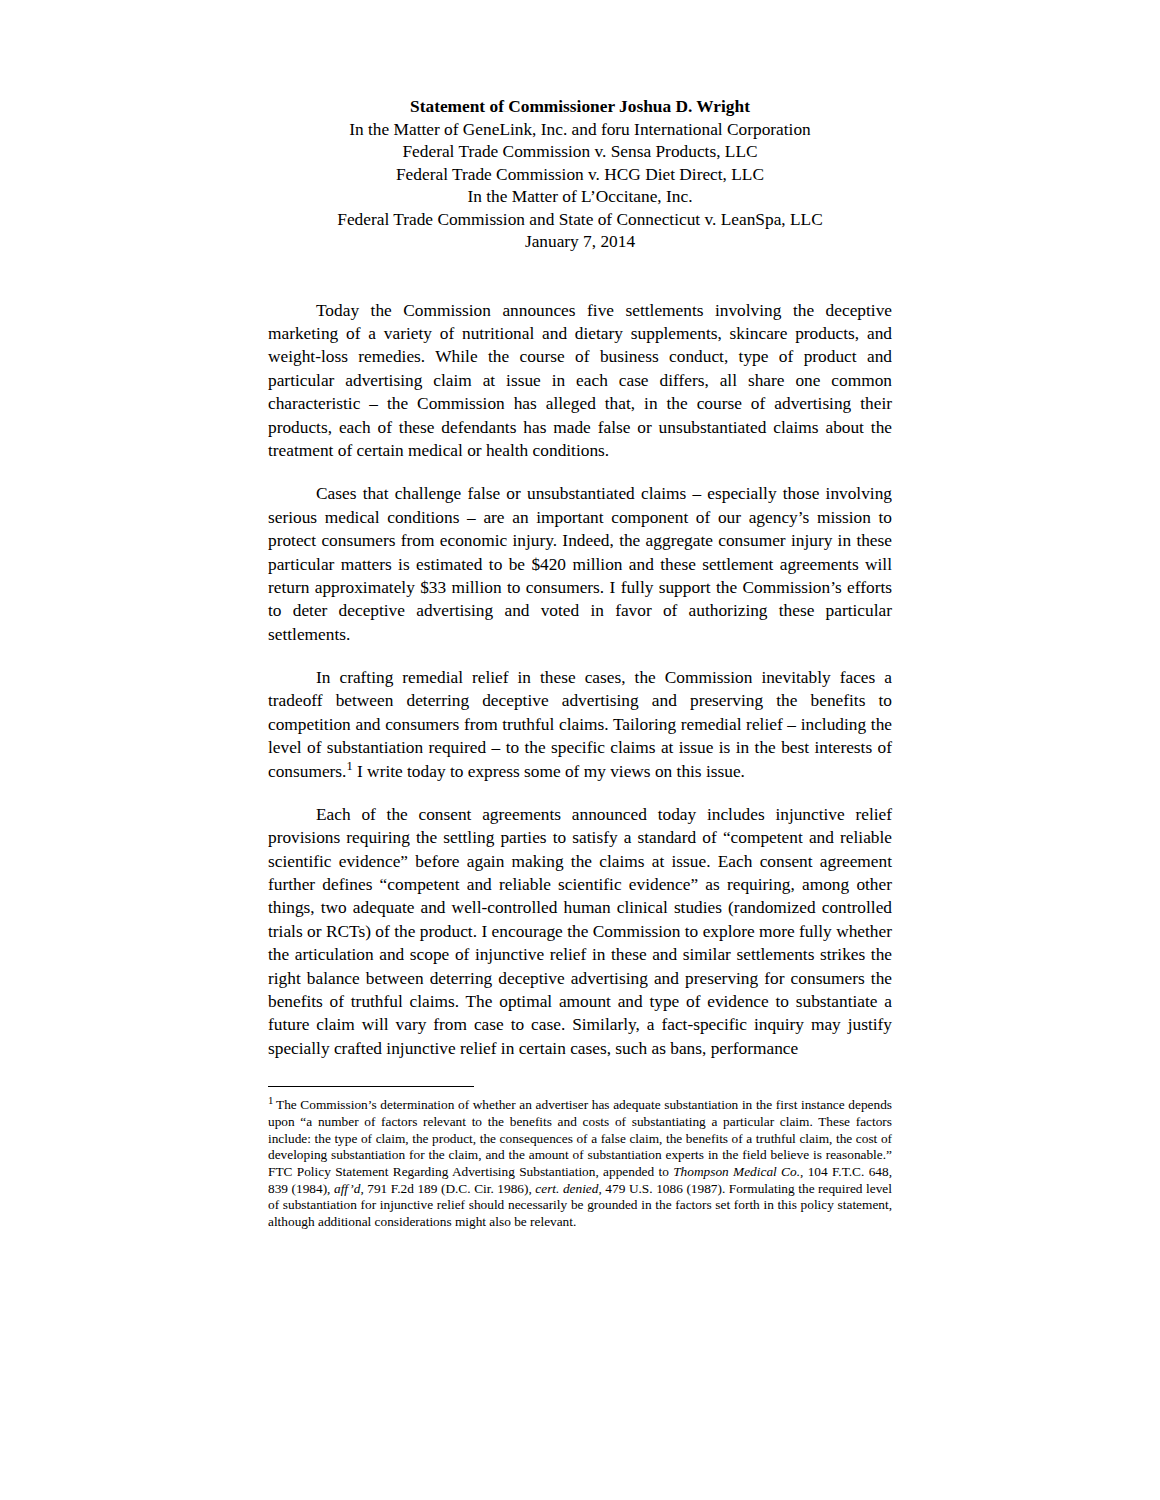Statement of Commissioner Joshua D. Wright
In the Matter of GeneLink, Inc. and foru International Corporation
Federal Trade Commission v. Sensa Products, LLC
Federal Trade Commission v. HCG Diet Direct, LLC
In the Matter of L’Occitane, Inc.
Federal Trade Commission and State of Connecticut v. LeanSpa, LLC
January 7, 2014
Today the Commission announces five settlements involving the deceptive marketing of a variety of nutritional and dietary supplements, skincare products, and weight-loss remedies. While the course of business conduct, type of product and particular advertising claim at issue in each case differs, all share one common characteristic – the Commission has alleged that, in the course of advertising their products, each of these defendants has made false or unsubstantiated claims about the treatment of certain medical or health conditions.
Cases that challenge false or unsubstantiated claims – especially those involving serious medical conditions – are an important component of our agency’s mission to protect consumers from economic injury. Indeed, the aggregate consumer injury in these particular matters is estimated to be $420 million and these settlement agreements will return approximately $33 million to consumers. I fully support the Commission’s efforts to deter deceptive advertising and voted in favor of authorizing these particular settlements.
In crafting remedial relief in these cases, the Commission inevitably faces a tradeoff between deterring deceptive advertising and preserving the benefits to competition and consumers from truthful claims. Tailoring remedial relief – including the level of substantiation required – to the specific claims at issue is in the best interests of consumers.1 I write today to express some of my views on this issue.
Each of the consent agreements announced today includes injunctive relief provisions requiring the settling parties to satisfy a standard of “competent and reliable scientific evidence” before again making the claims at issue. Each consent agreement further defines “competent and reliable scientific evidence” as requiring, among other things, two adequate and well-controlled human clinical studies (randomized controlled trials or RCTs) of the product. I encourage the Commission to explore more fully whether the articulation and scope of injunctive relief in these and similar settlements strikes the right balance between deterring deceptive advertising and preserving for consumers the benefits of truthful claims. The optimal amount and type of evidence to substantiate a future claim will vary from case to case. Similarly, a fact-specific inquiry may justify specially crafted injunctive relief in certain cases, such as bans, performance
1 The Commission’s determination of whether an advertiser has adequate substantiation in the first instance depends upon “a number of factors relevant to the benefits and costs of substantiating a particular claim. These factors include: the type of claim, the product, the consequences of a false claim, the benefits of a truthful claim, the cost of developing substantiation for the claim, and the amount of substantiation experts in the field believe is reasonable.” FTC Policy Statement Regarding Advertising Substantiation, appended to Thompson Medical Co., 104 F.T.C. 648, 839 (1984), aff’d, 791 F.2d 189 (D.C. Cir. 1986), cert. denied, 479 U.S. 1086 (1987). Formulating the required level of substantiation for injunctive relief should necessarily be grounded in the factors set forth in this policy statement, although additional considerations might also be relevant.